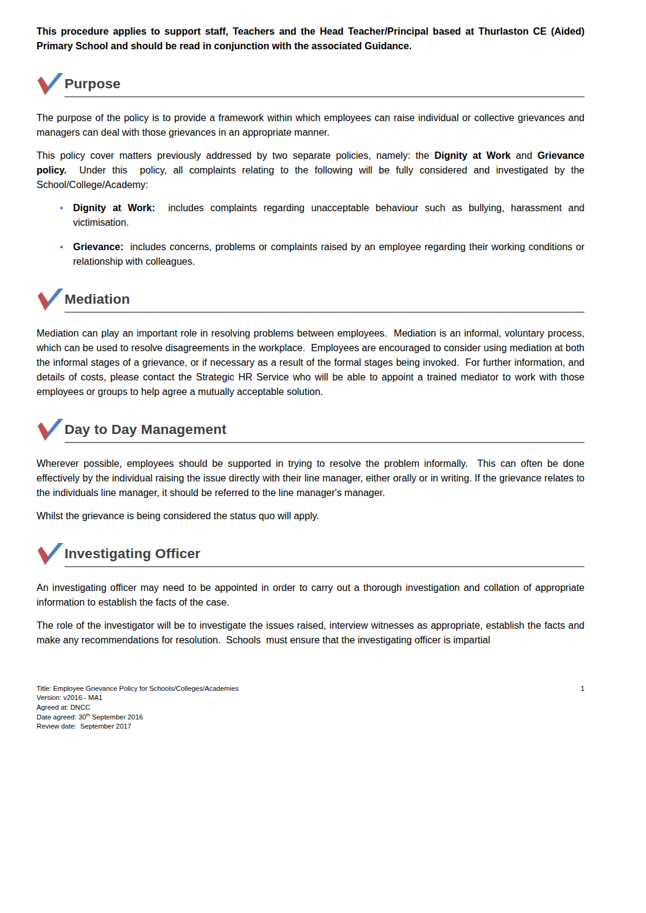This procedure applies to support staff, Teachers and the Head Teacher/Principal based at Thurlaston CE (Aided) Primary School and should be read in conjunction with the associated Guidance.
Purpose
The purpose of the policy is to provide a framework within which employees can raise individual or collective grievances and managers can deal with those grievances in an appropriate manner.
This policy cover matters previously addressed by two separate policies, namely: the Dignity at Work and Grievance policy. Under this policy, all complaints relating to the following will be fully considered and investigated by the School/College/Academy:
Dignity at Work: includes complaints regarding unacceptable behaviour such as bullying, harassment and victimisation.
Grievance: includes concerns, problems or complaints raised by an employee regarding their working conditions or relationship with colleagues.
Mediation
Mediation can play an important role in resolving problems between employees. Mediation is an informal, voluntary process, which can be used to resolve disagreements in the workplace. Employees are encouraged to consider using mediation at both the informal stages of a grievance, or if necessary as a result of the formal stages being invoked. For further information, and details of costs, please contact the Strategic HR Service who will be able to appoint a trained mediator to work with those employees or groups to help agree a mutually acceptable solution.
Day to Day Management
Wherever possible, employees should be supported in trying to resolve the problem informally. This can often be done effectively by the individual raising the issue directly with their line manager, either orally or in writing. If the grievance relates to the individuals line manager, it should be referred to the line manager's manager.
Whilst the grievance is being considered the status quo will apply.
Investigating Officer
An investigating officer may need to be appointed in order to carry out a thorough investigation and collation of appropriate information to establish the facts of the case.
The role of the investigator will be to investigate the issues raised, interview witnesses as appropriate, establish the facts and make any recommendations for resolution. Schools must ensure that the investigating officer is impartial
1
Title: Employee Grievance Policy for Schools/Colleges/Academies
Version: v2016 - MA1
Agreed at: DNCC
Date agreed: 30th September 2016
Review date: September 2017